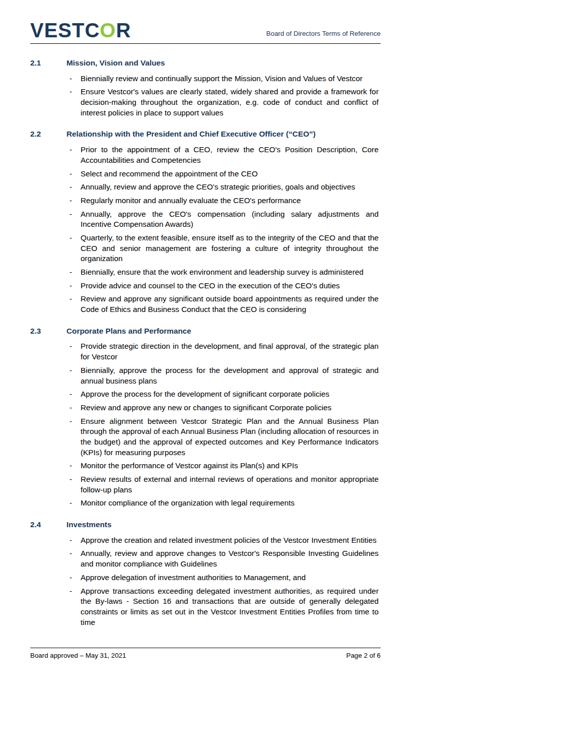VESTCOR
Board of Directors Terms of Reference
2.1 Mission, Vision and Values
Biennially review and continually support the Mission, Vision and Values of Vestcor
Ensure Vestcor's values are clearly stated, widely shared and provide a framework for decision-making throughout the organization, e.g. code of conduct and conflict of interest policies in place to support values
2.2 Relationship with the President and Chief Executive Officer (“CEO”)
Prior to the appointment of a CEO, review the CEO's Position Description, Core Accountabilities and Competencies
Select and recommend the appointment of the CEO
Annually, review and approve the CEO's strategic priorities, goals and objectives
Regularly monitor and annually evaluate the CEO's performance
Annually, approve the CEO's compensation (including salary adjustments and Incentive Compensation Awards)
Quarterly, to the extent feasible, ensure itself as to the integrity of the CEO and that the CEO and senior management are fostering a culture of integrity throughout the organization
Biennially, ensure that the work environment and leadership survey is administered
Provide advice and counsel to the CEO in the execution of the CEO's duties
Review and approve any significant outside board appointments as required under the Code of Ethics and Business Conduct that the CEO is considering
2.3 Corporate Plans and Performance
Provide strategic direction in the development, and final approval, of the strategic plan for Vestcor
Biennially, approve the process for the development and approval of strategic and annual business plans
Approve the process for the development of significant corporate policies
Review and approve any new or changes to significant Corporate policies
Ensure alignment between Vestcor Strategic Plan and the Annual Business Plan through the approval of each Annual Business Plan (including allocation of resources in the budget) and the approval of expected outcomes and Key Performance Indicators (KPIs) for measuring purposes
Monitor the performance of Vestcor against its Plan(s) and KPIs
Review results of external and internal reviews of operations and monitor appropriate follow-up plans
Monitor compliance of the organization with legal requirements
2.4 Investments
Approve the creation and related investment policies of the Vestcor Investment Entities
Annually, review and approve changes to Vestcor's Responsible Investing Guidelines and monitor compliance with Guidelines
Approve delegation of investment authorities to Management, and
Approve transactions exceeding delegated investment authorities, as required under the By-laws - Section 16 and transactions that are outside of generally delegated constraints or limits as set out in the Vestcor Investment Entities Profiles from time to time
Board approved – May 31, 2021 Page 2 of 6